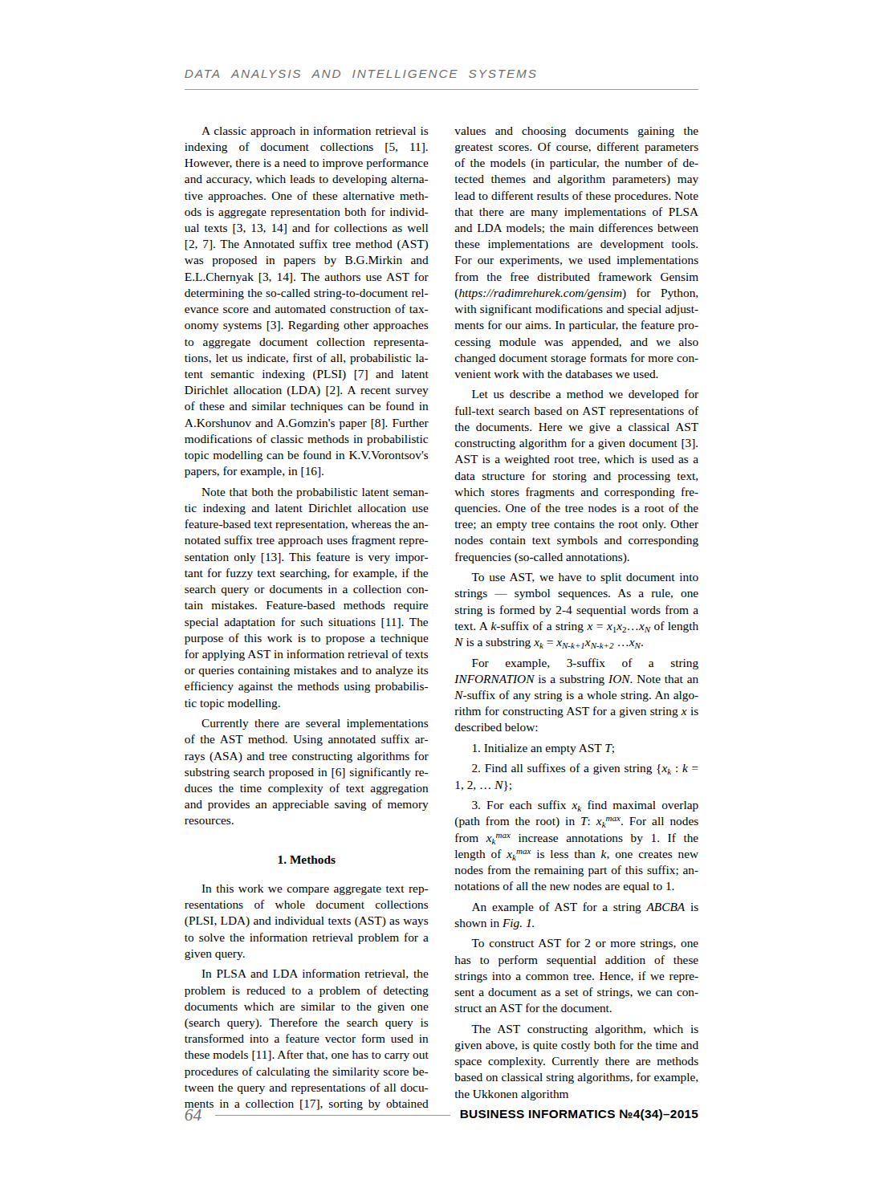Data Analysis and Intelligence Systems
A classic approach in information retrieval is indexing of document collections [5, 11]. However, there is a need to improve performance and accuracy, which leads to developing alternative approaches. One of these alternative methods is aggregate representation both for individual texts [3, 13, 14] and for collections as well [2, 7]. The Annotated suffix tree method (AST) was proposed in papers by B.G.Mirkin and E.L.Chernyak [3, 14]. The authors use AST for determining the so-called string-to-document relevance score and automated construction of taxonomy systems [3]. Regarding other approaches to aggregate document collection representations, let us indicate, first of all, probabilistic latent semantic indexing (PLSI) [7] and latent Dirichlet allocation (LDA) [2]. A recent survey of these and similar techniques can be found in A.Korshunov and A.Gomzin's paper [8]. Further modifications of classic methods in probabilistic topic modelling can be found in K.V.Vorontsov's papers, for example, in [16].
Note that both the probabilistic latent semantic indexing and latent Dirichlet allocation use feature-based text representation, whereas the annotated suffix tree approach uses fragment representation only [13]. This feature is very important for fuzzy text searching, for example, if the search query or documents in a collection contain mistakes. Feature-based methods require special adaptation for such situations [11]. The purpose of this work is to propose a technique for applying AST in information retrieval of texts or queries containing mistakes and to analyze its efficiency against the methods using probabilistic topic modelling.
Currently there are several implementations of the AST method. Using annotated suffix arrays (ASA) and tree constructing algorithms for substring search proposed in [6] significantly reduces the time complexity of text aggregation and provides an appreciable saving of memory resources.
1. Methods
In this work we compare aggregate text representations of whole document collections (PLSI, LDA) and individual texts (AST) as ways to solve the information retrieval problem for a given query.
In PLSA and LDA information retrieval, the problem is reduced to a problem of detecting documents which are similar to the given one (search query). Therefore the search query is transformed into a feature vector form used in these models [11]. After that, one has to carry out procedures of calculating the similarity score between the query and representations of all documents in a collection [17], sorting by obtained values and choosing documents gaining the greatest scores. Of course, different parameters of the models (in particular, the number of detected themes and algorithm parameters) may lead to different results of these procedures. Note that there are many implementations of PLSA and LDA models; the main differences between these implementations are development tools. For our experiments, we used implementations from the free distributed framework Gensim (https://radimrehurek.com/gensim) for Python, with significant modifications and special adjustments for our aims. In particular, the feature processing module was appended, and we also changed document storage formats for more convenient work with the databases we used.
Let us describe a method we developed for full-text search based on AST representations of the documents. Here we give a classical AST constructing algorithm for a given document [3]. AST is a weighted root tree, which is used as a data structure for storing and processing text, which stores fragments and corresponding frequencies. One of the tree nodes is a root of the tree; an empty tree contains the root only. Other nodes contain text symbols and corresponding frequencies (so-called annotations).
To use AST, we have to split document into strings — symbol sequences. As a rule, one string is formed by 2-4 sequential words from a text. A k-suffix of a string x = x1x2…xN of length N is a substring xk = xN-k+1xN-k+2 …xN.
For example, 3-suffix of a string INFORNATION is a substring ION. Note that an N-suffix of any string is a whole string. An algorithm for constructing AST for a given string x is described below:
1. Initialize an empty AST T;
2. Find all suffixes of a given string {xk : k = 1, 2, … N};
3. For each suffix xk find maximal overlap (path from the root) in T: xkmax. For all nodes from xkmax increase annotations by 1. If the length of xkmax is less than k, one creates new nodes from the remaining part of this suffix; annotations of all the new nodes are equal to 1.
An example of AST for a string ABCBA is shown in Fig. 1.
To construct AST for 2 or more strings, one has to perform sequential addition of these strings into a common tree. Hence, if we represent a document as a set of strings, we can construct an AST for the document.
The AST constructing algorithm, which is given above, is quite costly both for the time and space complexity. Currently there are methods based on classical string algorithms, for example, the Ukkonen algorithm
64
BUSINESS INFORMATICS №4(34)–2015